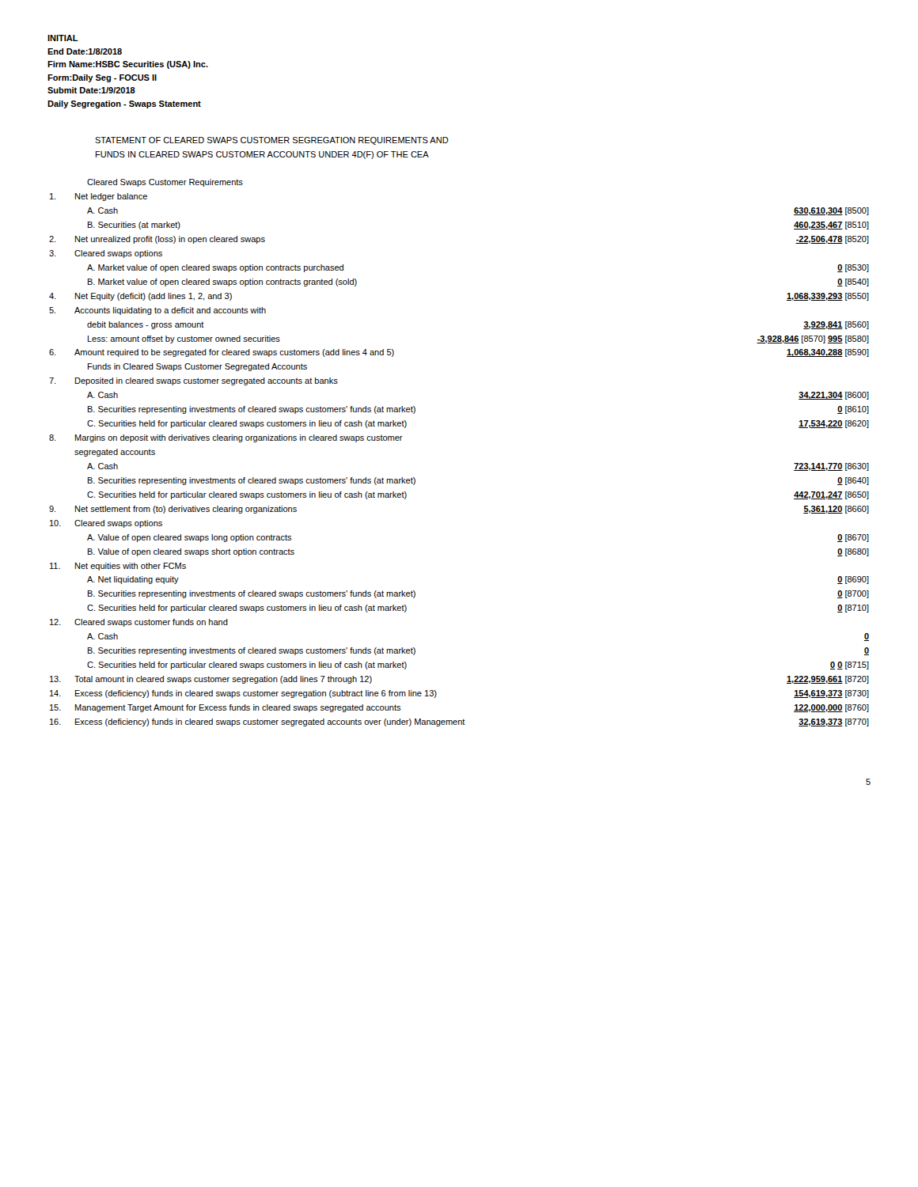INITIAL
End Date:1/8/2018
Firm Name:HSBC Securities (USA) Inc.
Form:Daily Seg - FOCUS II
Submit Date:1/9/2018
Daily Segregation - Swaps Statement
STATEMENT OF CLEARED SWAPS CUSTOMER SEGREGATION REQUIREMENTS AND
FUNDS IN CLEARED SWAPS CUSTOMER ACCOUNTS UNDER 4D(F) OF THE CEA
| | Cleared Swaps Customer Requirements | |
| 1. | Net ledger balance | |
| | A. Cash | 630,610,304 [8500] |
| | B. Securities (at market) | 460,235,467 [8510] |
| 2. | Net unrealized profit (loss) in open cleared swaps | -22,506,478 [8520] |
| 3. | Cleared swaps options | |
| | A. Market value of open cleared swaps option contracts purchased | 0 [8530] |
| | B. Market value of open cleared swaps option contracts granted (sold) | 0 [8540] |
| 4. | Net Equity (deficit) (add lines 1, 2, and 3) | 1,068,339,293 [8550] |
| 5. | Accounts liquidating to a deficit and accounts with | |
| | debit balances - gross amount | 3,929,841 [8560] |
| | Less: amount offset by customer owned securities | -3,928,846 [8570] 995 [8580] |
| 6. | Amount required to be segregated for cleared swaps customers (add lines 4 and 5) | 1,068,340,288 [8590] |
| | Funds in Cleared Swaps Customer Segregated Accounts | |
| 7. | Deposited in cleared swaps customer segregated accounts at banks | |
| | A. Cash | 34,221,304 [8600] |
| | B. Securities representing investments of cleared swaps customers' funds (at market) | 0 [8610] |
| | C. Securities held for particular cleared swaps customers in lieu of cash (at market) | 17,534,220 [8620] |
| 8. | Margins on deposit with derivatives clearing organizations in cleared swaps customer | |
| | segregated accounts | |
| | A. Cash | 723,141,770 [8630] |
| | B. Securities representing investments of cleared swaps customers' funds (at market) | 0 [8640] |
| | C. Securities held for particular cleared swaps customers in lieu of cash (at market) | 442,701,247 [8650] |
| 9. | Net settlement from (to) derivatives clearing organizations | 5,361,120 [8660] |
| 10. | Cleared swaps options | |
| | A. Value of open cleared swaps long option contracts | 0 [8670] |
| | B. Value of open cleared swaps short option contracts | 0 [8680] |
| 11. | Net equities with other FCMs | |
| | A. Net liquidating equity | 0 [8690] |
| | B. Securities representing investments of cleared swaps customers' funds (at market) | 0 [8700] |
| | C. Securities held for particular cleared swaps customers in lieu of cash (at market) | 0 [8710] |
| 12. | Cleared swaps customer funds on hand | |
| | A. Cash | 0 |
| | B. Securities representing investments of cleared swaps customers' funds (at market) | 0 |
| | C. Securities held for particular cleared swaps customers in lieu of cash (at market) | 0 0 [8715] |
| 13. | Total amount in cleared swaps customer segregation (add lines 7 through 12) | 1,222,959,661 [8720] |
| 14. | Excess (deficiency) funds in cleared swaps customer segregation (subtract line 6 from line 13) | 154,619,373 [8730] |
| 15. | Management Target Amount for Excess funds in cleared swaps segregated accounts | 122,000,000 [8760] |
| 16. | Excess (deficiency) funds in cleared swaps customer segregated accounts over (under) Management | 32,619,373 [8770] |
5